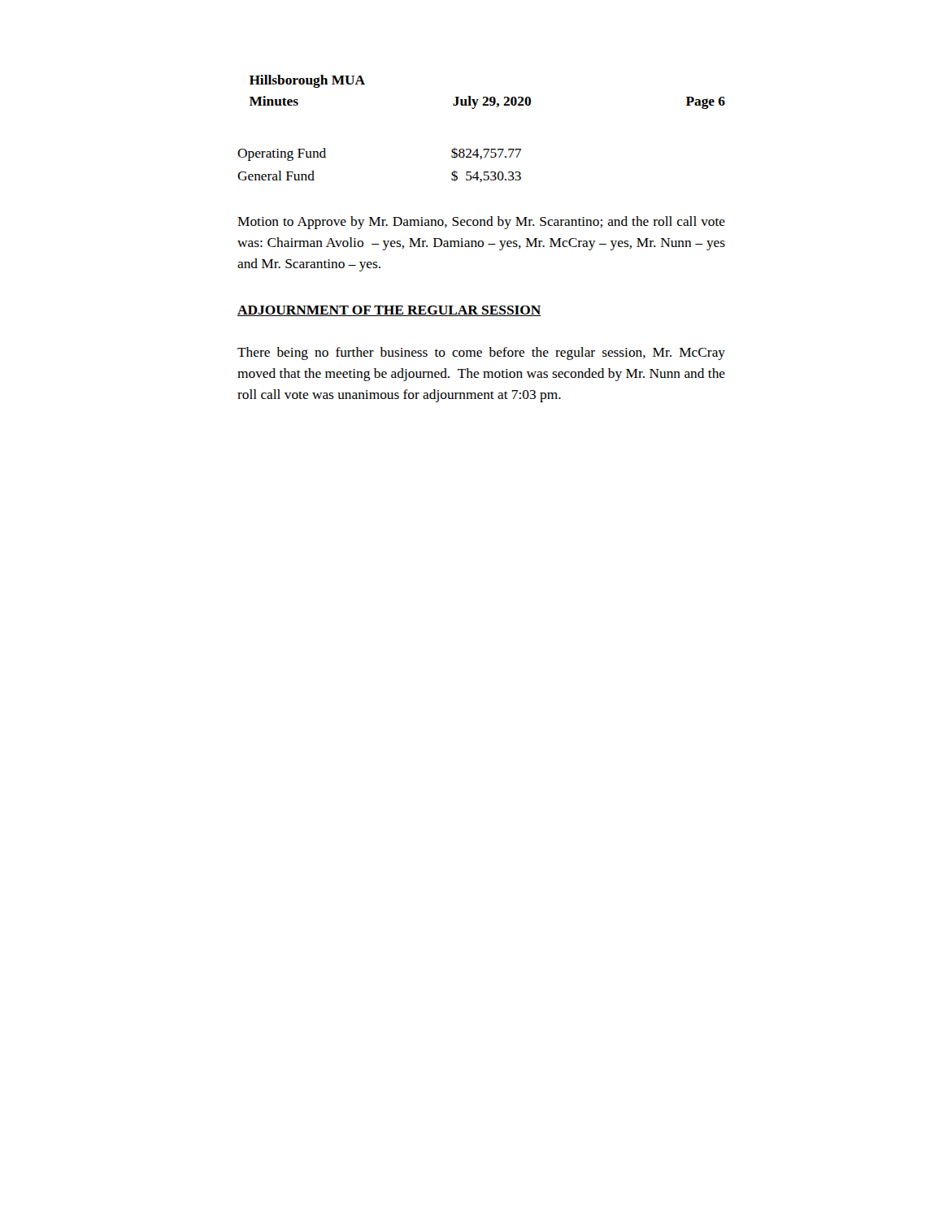Hillsborough MUA
Minutes July 29, 2020 Page 6
| Operating Fund | $824,757.77 |
| General Fund | $ 54,530.33 |
Motion to Approve by Mr. Damiano, Second by Mr. Scarantino; and the roll call vote was: Chairman Avolio – yes, Mr. Damiano – yes, Mr. McCray – yes, Mr. Nunn – yes and Mr. Scarantino – yes.
ADJOURNMENT OF THE REGULAR SESSION
There being no further business to come before the regular session, Mr. McCray moved that the meeting be adjourned. The motion was seconded by Mr. Nunn and the roll call vote was unanimous for adjournment at 7:03 pm.